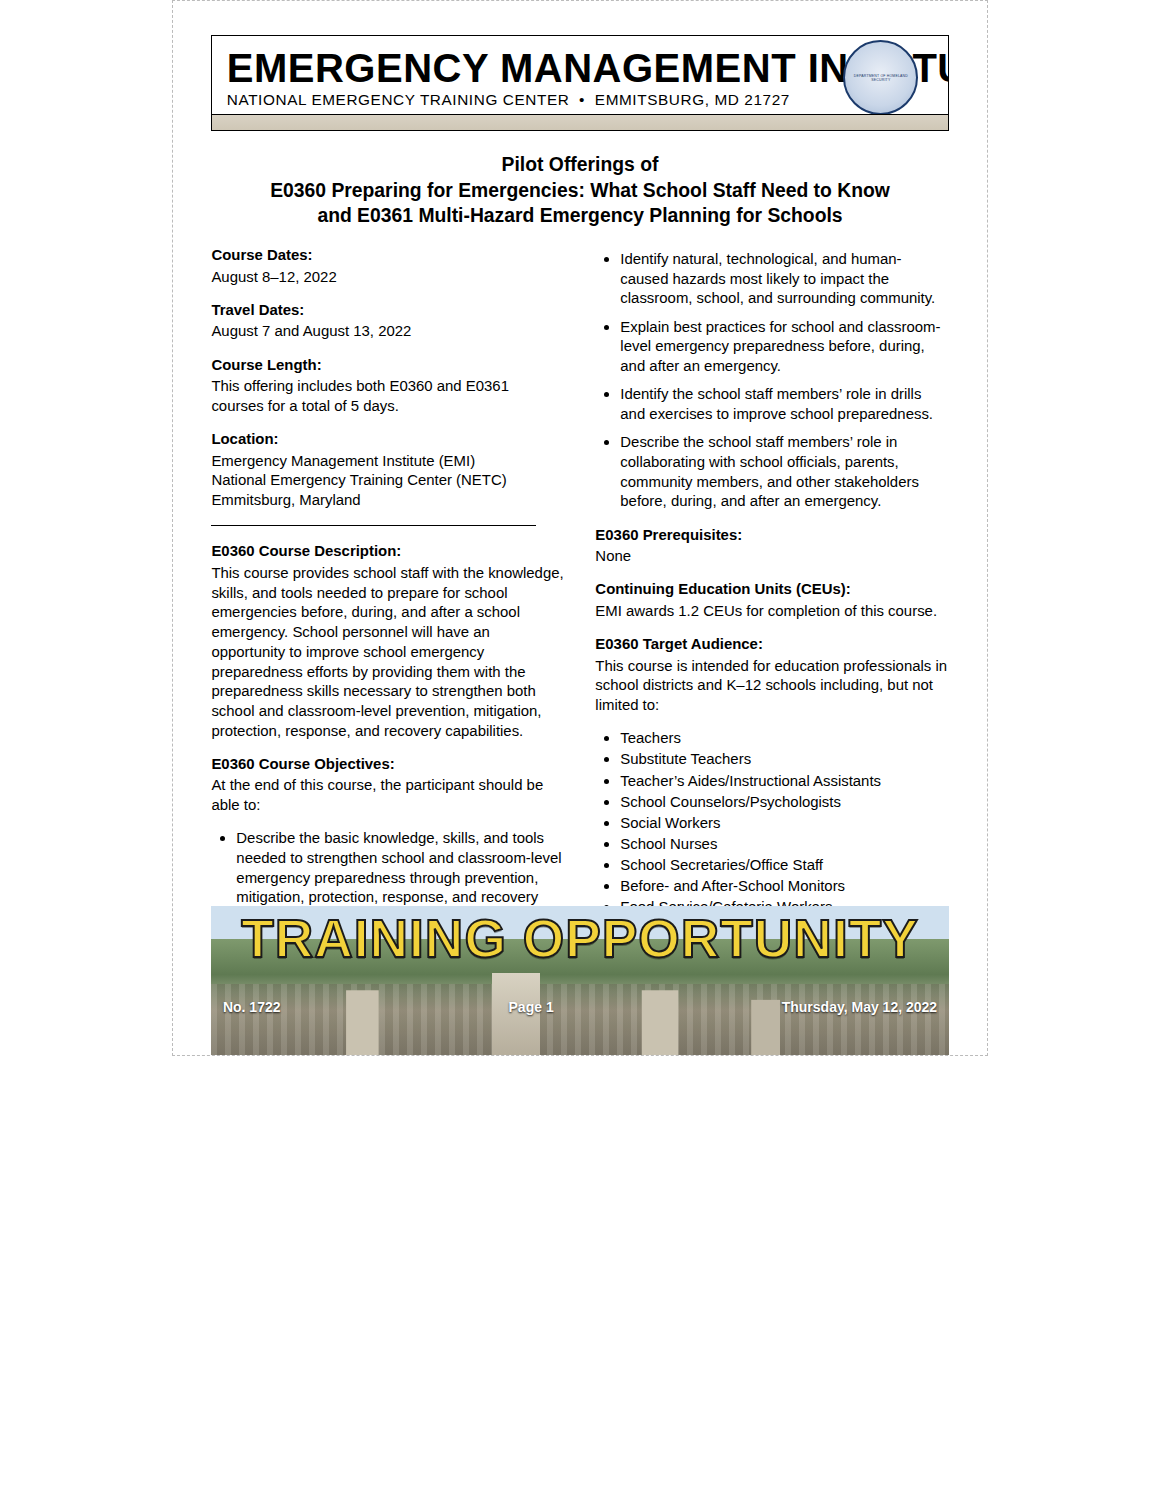FEMA
EMERGENCY MANAGEMENT INSTITUTE
NATIONAL EMERGENCY TRAINING CENTER • EMMITSBURG, MD 21727
Pilot Offerings of
E0360 Preparing for Emergencies: What School Staff Need to Know
and E0361 Multi-Hazard Emergency Planning for Schools
Course Dates:
August 8–12, 2022
Travel Dates:
August 7 and August 13, 2022
Course Length:
This offering includes both E0360 and E0361 courses for a total of 5 days.
Location:
Emergency Management Institute (EMI)
National Emergency Training Center (NETC)
Emmitsburg, Maryland
E0360 Course Description:
This course provides school staff with the knowledge, skills, and tools needed to prepare for school emergencies before, during, and after a school emergency. School personnel will have an opportunity to improve school emergency preparedness efforts by providing them with the preparedness skills necessary to strengthen both school and classroom-level prevention, mitigation, protection, response, and recovery capabilities.
E0360 Course Objectives:
At the end of this course, the participant should be able to:
Describe the basic knowledge, skills, and tools needed to strengthen school and classroom-level emergency preparedness through prevention, mitigation, protection, response, and recovery actions.
Identify natural, technological, and human-caused hazards most likely to impact the classroom, school, and surrounding community.
Explain best practices for school and classroom-level emergency preparedness before, during, and after an emergency.
Identify the school staff members’ role in drills and exercises to improve school preparedness.
Describe the school staff members’ role in collaborating with school officials, parents, community members, and other stakeholders before, during, and after an emergency.
E0360 Prerequisites:
None
Continuing Education Units (CEUs):
EMI awards 1.2 CEUs for completion of this course.
E0360 Target Audience:
This course is intended for education professionals in school districts and K–12 schools including, but not limited to:
Teachers
Substitute Teachers
Teacher’s Aides/Instructional Assistants
School Counselors/Psychologists
Social Workers
School Nurses
School Secretaries/Office Staff
Before- and After-School Monitors
Food Service/Cafeteria Workers
Librarians
Coaches
TRAINING OPPORTUNITY
No. 1722
Page 1
Thursday, May 12, 2022